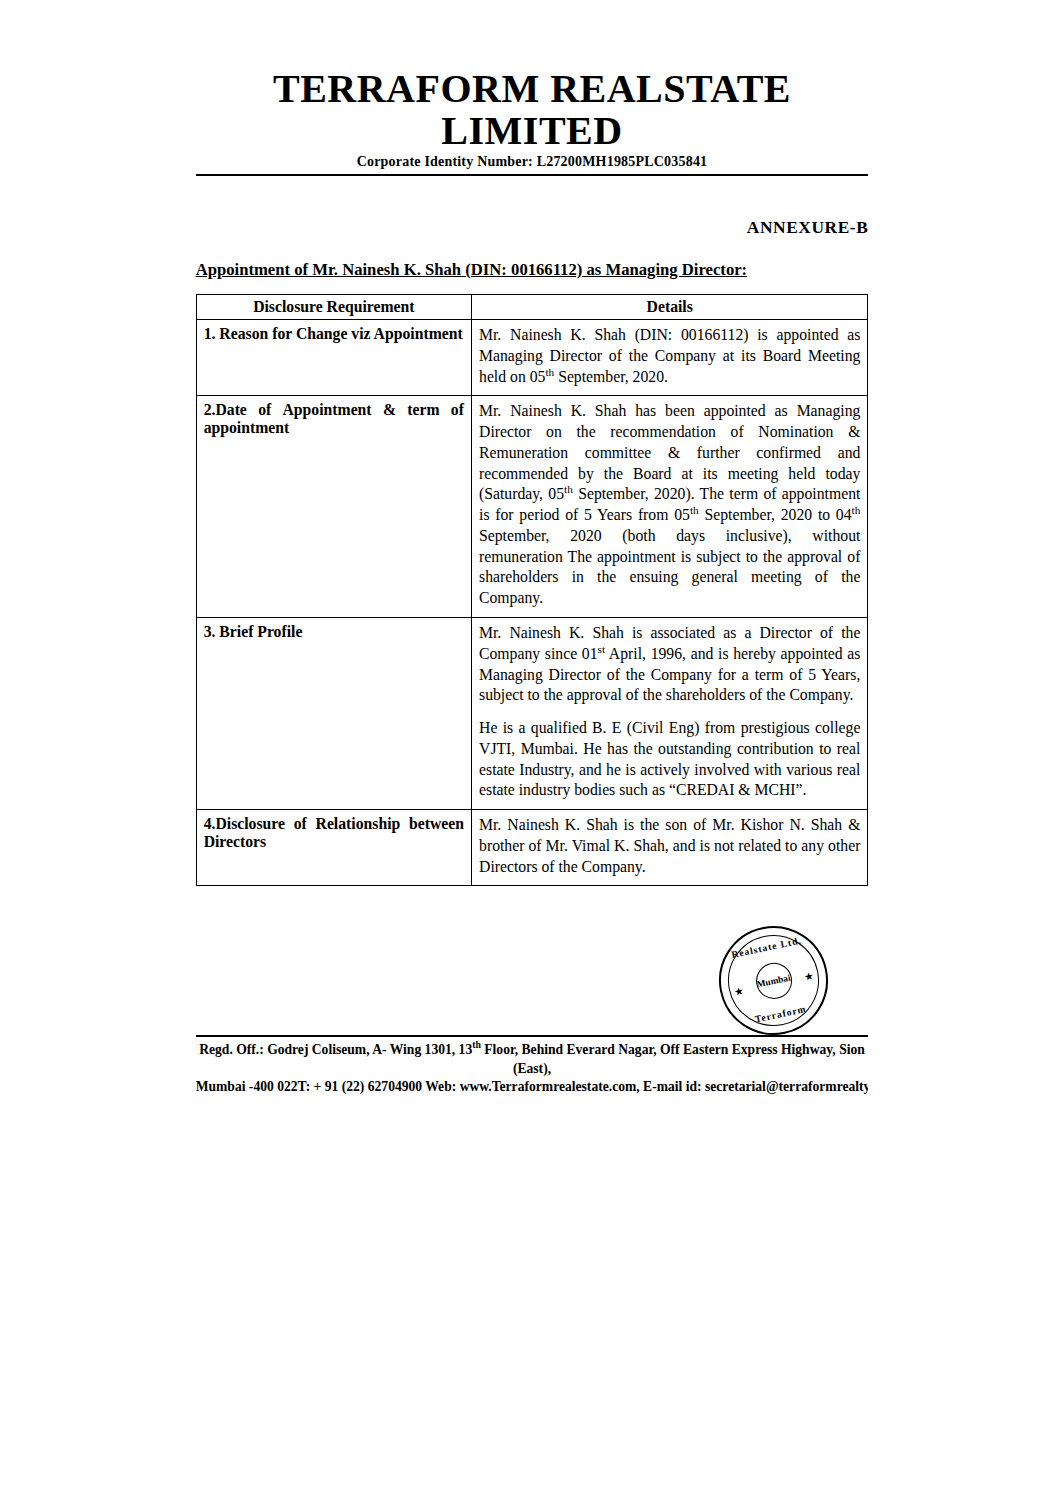TERRAFORM REALSTATE LIMITED
Corporate Identity Number: L27200MH1985PLC035841
ANNEXURE-B
Appointment of Mr. Nainesh K. Shah (DIN: 00166112) as Managing Director:
| Disclosure Requirement | Details |
| --- | --- |
| 1. Reason for Change viz Appointment | Mr. Nainesh K. Shah (DIN: 00166112) is appointed as Managing Director of the Company at its Board Meeting held on 05 th September, 2020. |
| 2.Date of Appointment & term of appointment | Mr. Nainesh K. Shah has been appointed as Managing Director on the recommendation of Nomination & Remuneration committee & further confirmed and recommended by the Board at its meeting held today (Saturday, 05 th September, 2020). The term of appointment is for period of 5 Years from 05 th September, 2020 to 04 th September, 2020 (both days inclusive), without remuneration The appointment is subject to the approval of shareholders in the ensuing general meeting of the Company. |
| 3. Brief Profile | Mr. Nainesh K. Shah is associated as a Director of the Company since 01 st April, 1996, and is hereby appointed as Managing Director of the Company for a term of 5 Years, subject to the approval of the shareholders of the Company. He is a qualified B. E (Civil Eng) from prestigious college VJTI, Mumbai. He has the outstanding contribution to real estate Industry, and he is actively involved with various real estate industry bodies such as “CREDAI & MCHI”. |
| 4.Disclosure of Relationship between Directors | Mr. Nainesh K. Shah is the son of Mr. Kishor N. Shah & brother of Mr. Vimal K. Shah, and is not related to any other Directors of the Company. |
Realstate Ltd.
★
Mumbai
★
Terraform
Regd. Off.: Godrej Coliseum, A- Wing 1301, 13th Floor, Behind Everard Nagar, Off Eastern Express Highway, Sion (East),
Mumbai -400 022T: + 91 (22) 62704900 Web: www.Terraformrealestate.com, E-mail id: secretarial@terraformrealty.com